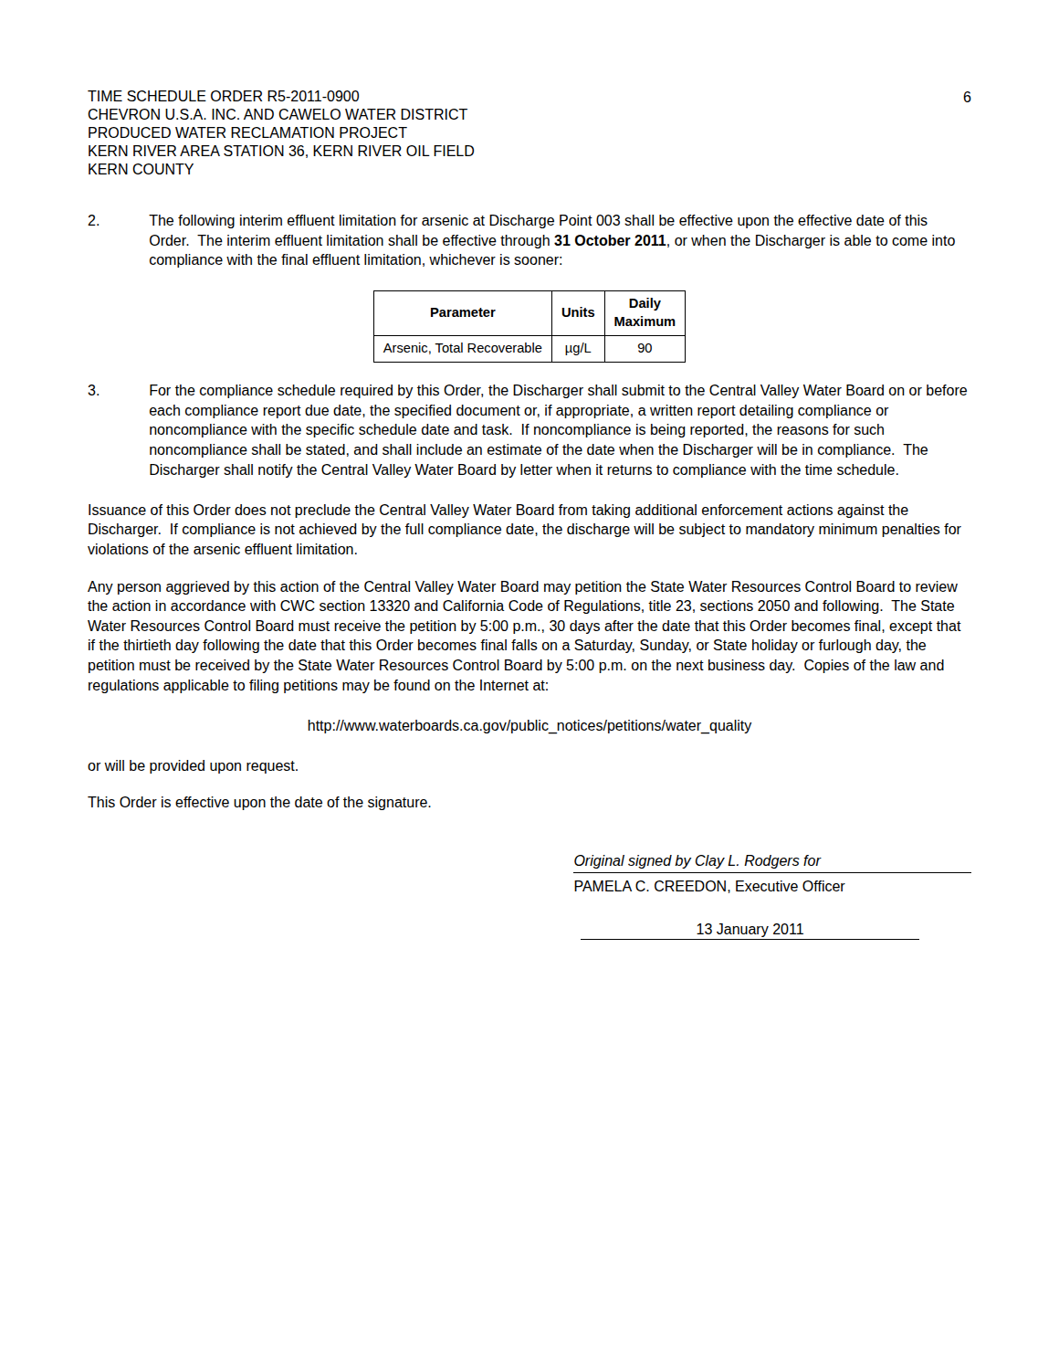6
TIME SCHEDULE ORDER R5-2011-0900
CHEVRON U.S.A. INC. AND CAWELO WATER DISTRICT
PRODUCED WATER RECLAMATION PROJECT
KERN RIVER AREA STATION 36, KERN RIVER OIL FIELD
KERN COUNTY
2.
The following interim effluent limitation for arsenic at Discharge Point 003 shall be effective upon the effective date of this Order. The interim effluent limitation shall be effective through 31 October 2011, or when the Discharger is able to come into compliance with the final effluent limitation, whichever is sooner:
| Parameter | Units | Daily Maximum |
| --- | --- | --- |
| Arsenic, Total Recoverable | µg/L | 90 |
3.
For the compliance schedule required by this Order, the Discharger shall submit to the Central Valley Water Board on or before each compliance report due date, the specified document or, if appropriate, a written report detailing compliance or noncompliance with the specific schedule date and task. If noncompliance is being reported, the reasons for such noncompliance shall be stated, and shall include an estimate of the date when the Discharger will be in compliance. The Discharger shall notify the Central Valley Water Board by letter when it returns to compliance with the time schedule.
Issuance of this Order does not preclude the Central Valley Water Board from taking additional enforcement actions against the Discharger. If compliance is not achieved by the full compliance date, the discharge will be subject to mandatory minimum penalties for violations of the arsenic effluent limitation.
Any person aggrieved by this action of the Central Valley Water Board may petition the State Water Resources Control Board to review the action in accordance with CWC section 13320 and California Code of Regulations, title 23, sections 2050 and following. The State Water Resources Control Board must receive the petition by 5:00 p.m., 30 days after the date that this Order becomes final, except that if the thirtieth day following the date that this Order becomes final falls on a Saturday, Sunday, or State holiday or furlough day, the petition must be received by the State Water Resources Control Board by 5:00 p.m. on the next business day. Copies of the law and regulations applicable to filing petitions may be found on the Internet at:
http://www.waterboards.ca.gov/public_notices/petitions/water_quality
or will be provided upon request.
This Order is effective upon the date of the signature.
Original signed by Clay L. Rodgers for
PAMELA C. CREEDON, Executive Officer
13 January 2011